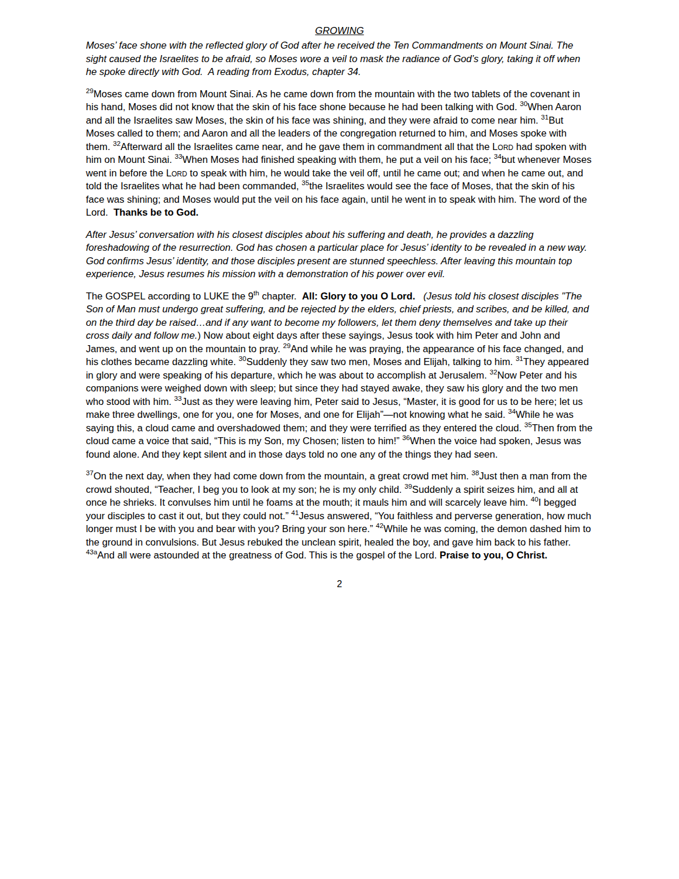GROWING
Moses’ face shone with the reflected glory of God after he received the Ten Commandments on Mount Sinai. The sight caused the Israelites to be afraid, so Moses wore a veil to mask the radiance of God’s glory, taking it off when he spoke directly with God. A reading from Exodus, chapter 34.
29Moses came down from Mount Sinai. As he came down from the mountain with the two tablets of the covenant in his hand, Moses did not know that the skin of his face shone because he had been talking with God. 30When Aaron and all the Israelites saw Moses, the skin of his face was shining, and they were afraid to come near him. 31But Moses called to them; and Aaron and all the leaders of the congregation returned to him, and Moses spoke with them. 32Afterward all the Israelites came near, and he gave them in commandment all that the Lord had spoken with him on Mount Sinai. 33When Moses had finished speaking with them, he put a veil on his face; 34but whenever Moses went in before the Lord to speak with him, he would take the veil off, until he came out; and when he came out, and told the Israelites what he had been commanded, 35the Israelites would see the face of Moses, that the skin of his face was shining; and Moses would put the veil on his face again, until he went in to speak with him. The word of the Lord. Thanks be to God.
After Jesus’ conversation with his closest disciples about his suffering and death, he provides a dazzling foreshadowing of the resurrection. God has chosen a particular place for Jesus’ identity to be revealed in a new way. God confirms Jesus’ identity, and those disciples present are stunned speechless. After leaving this mountain top experience, Jesus resumes his mission with a demonstration of his power over evil.
The GOSPEL according to LUKE the 9th chapter. All: Glory to you O Lord. (Jesus told his closest disciples "The Son of Man must undergo great suffering, and be rejected by the elders, chief priests, and scribes, and be killed, and on the third day be raised…and if any want to become my followers, let them deny themselves and take up their cross daily and follow me.) Now about eight days after these sayings, Jesus took with him Peter and John and James, and went up on the mountain to pray. 29And while he was praying, the appearance of his face changed, and his clothes became dazzling white. 30Suddenly they saw two men, Moses and Elijah, talking to him. 31They appeared in glory and were speaking of his departure, which he was about to accomplish at Jerusalem. 32Now Peter and his companions were weighed down with sleep; but since they had stayed awake, they saw his glory and the two men who stood with him. 33Just as they were leaving him, Peter said to Jesus, “Master, it is good for us to be here; let us make three dwellings, one for you, one for Moses, and one for Elijah”—not knowing what he said. 34While he was saying this, a cloud came and overshadowed them; and they were terrified as they entered the cloud. 35Then from the cloud came a voice that said, “This is my Son, my Chosen; listen to him!” 36When the voice had spoken, Jesus was found alone. And they kept silent and in those days told no one any of the things they had seen.
37On the next day, when they had come down from the mountain, a great crowd met him. 38Just then a man from the crowd shouted, “Teacher, I beg you to look at my son; he is my only child. 39Suddenly a spirit seizes him, and all at once he shrieks. It convulses him until he foams at the mouth; it mauls him and will scarcely leave him. 40I begged your disciples to cast it out, but they could not.” 41Jesus answered, “You faithless and perverse generation, how much longer must I be with you and bear with you? Bring your son here.” 42While he was coming, the demon dashed him to the ground in convulsions. But Jesus rebuked the unclean spirit, healed the boy, and gave him back to his father. 43aAnd all were astounded at the greatness of God. This is the gospel of the Lord. Praise to you, O Christ.
2